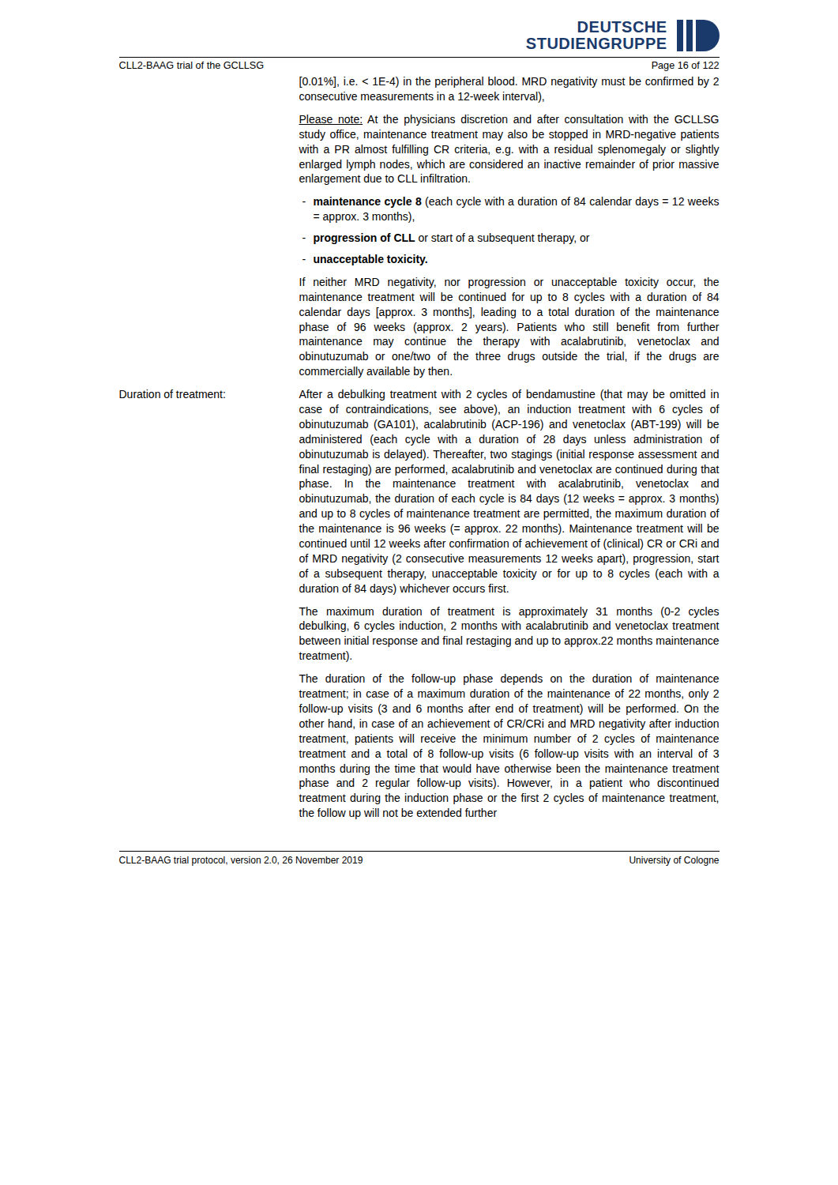DEUTSCHE STUDIENGRUPPE
CLL2-BAAG trial of the GCLLSG Page 16 of 122
[0.01%], i.e. < 1E-4) in the peripheral blood. MRD negativity must be confirmed by 2 consecutive measurements in a 12-week interval),
Please note: At the physicians discretion and after consultation with the GCLLSG study office, maintenance treatment may also be stopped in MRD-negative patients with a PR almost fulfilling CR criteria, e.g. with a residual splenomegaly or slightly enlarged lymph nodes, which are considered an inactive remainder of prior massive enlargement due to CLL infiltration.
maintenance cycle 8 (each cycle with a duration of 84 calendar days = 12 weeks = approx. 3 months),
progression of CLL or start of a subsequent therapy, or
unacceptable toxicity.
If neither MRD negativity, nor progression or unacceptable toxicity occur, the maintenance treatment will be continued for up to 8 cycles with a duration of 84 calendar days [approx. 3 months], leading to a total duration of the maintenance phase of 96 weeks (approx. 2 years). Patients who still benefit from further maintenance may continue the therapy with acalabrutinib, venetoclax and obinutuzumab or one/two of the three drugs outside the trial, if the drugs are commercially available by then.
Duration of treatment:
After a debulking treatment with 2 cycles of bendamustine (that may be omitted in case of contraindications, see above), an induction treatment with 6 cycles of obinutuzumab (GA101), acalabrutinib (ACP-196) and venetoclax (ABT-199) will be administered (each cycle with a duration of 28 days unless administration of obinutuzumab is delayed). Thereafter, two stagings (initial response assessment and final restaging) are performed, acalabrutinib and venetoclax are continued during that phase. In the maintenance treatment with acalabrutinib, venetoclax and obinutuzumab, the duration of each cycle is 84 days (12 weeks = approx. 3 months) and up to 8 cycles of maintenance treatment are permitted, the maximum duration of the maintenance is 96 weeks (= approx. 22 months). Maintenance treatment will be continued until 12 weeks after confirmation of achievement of (clinical) CR or CRi and of MRD negativity (2 consecutive measurements 12 weeks apart), progression, start of a subsequent therapy, unacceptable toxicity or for up to 8 cycles (each with a duration of 84 days) whichever occurs first.
The maximum duration of treatment is approximately 31 months (0-2 cycles debulking, 6 cycles induction, 2 months with acalabrutinib and venetoclax treatment between initial response and final restaging and up to approx.22 months maintenance treatment).
The duration of the follow-up phase depends on the duration of maintenance treatment; in case of a maximum duration of the maintenance of 22 months, only 2 follow-up visits (3 and 6 months after end of treatment) will be performed. On the other hand, in case of an achievement of CR/CRi and MRD negativity after induction treatment, patients will receive the minimum number of 2 cycles of maintenance treatment and a total of 8 follow-up visits (6 follow-up visits with an interval of 3 months during the time that would have otherwise been the maintenance treatment phase and 2 regular follow-up visits). However, in a patient who discontinued treatment during the induction phase or the first 2 cycles of maintenance treatment, the follow up will not be extended further
CLL2-BAAG trial protocol, version 2.0, 26 November 2019 University of Cologne